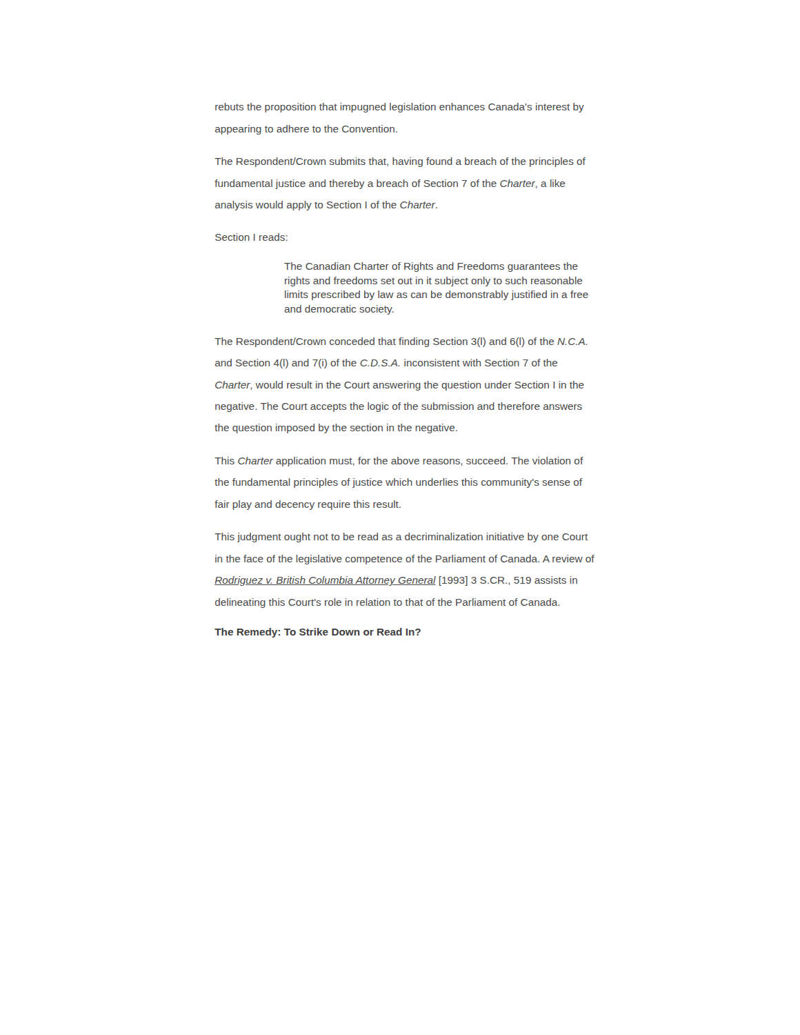rebuts the proposition that impugned legislation enhances Canada's interest by appearing to adhere to the Convention.
The Respondent/Crown submits that, having found a breach of the principles of fundamental justice and thereby a breach of Section 7 of the Charter, a like analysis would apply to Section I of the Charter.
Section I reads:
The Canadian Charter of Rights and Freedoms guarantees the rights and freedoms set out in it subject only to such reasonable limits prescribed by law as can be demonstrably justified in a free and democratic society.
The Respondent/Crown conceded that finding Section 3(l) and 6(l) of the N.C.A. and Section 4(l) and 7(i) of the C.D.S.A. inconsistent with Section 7 of the Charter, would result in the Court answering the question under Section I in the negative. The Court accepts the logic of the submission and therefore answers the question imposed by the section in the negative.
This Charter application must, for the above reasons, succeed. The violation of the fundamental principles of justice which underlies this community's sense of fair play and decency require this result.
This judgment ought not to be read as a decriminalization initiative by one Court in the face of the legislative competence of the Parliament of Canada. A review of Rodriguez v. British Columbia Attorney General [1993] 3 S.CR., 519 assists in delineating this Court's role in relation to that of the Parliament of Canada.
The Remedy: To Strike Down or Read In?